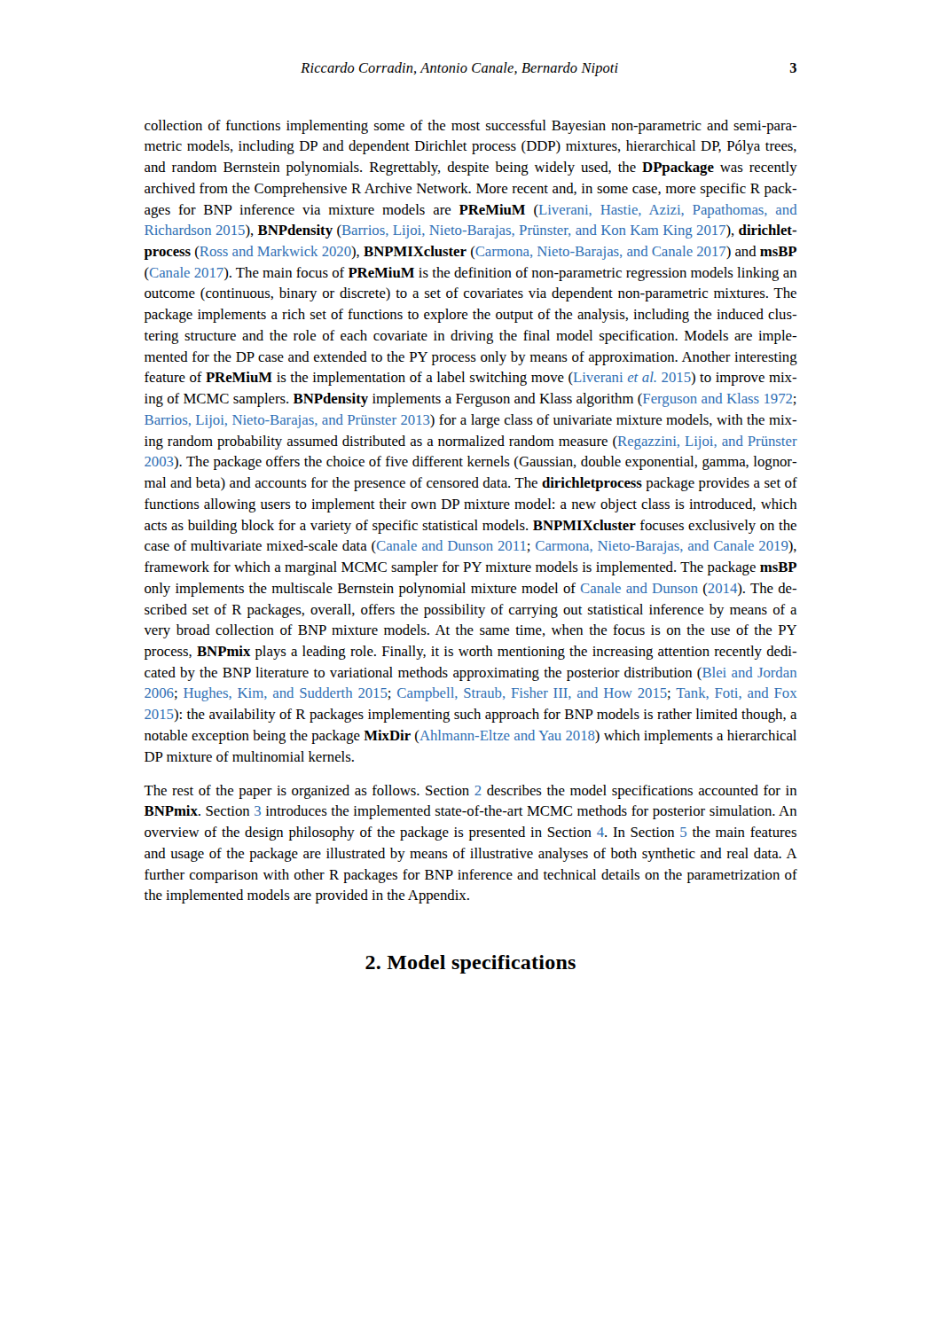Riccardo Corradin, Antonio Canale, Bernardo Nipoti
3
collection of functions implementing some of the most successful Bayesian non-parametric and semi-parametric models, including DP and dependent Dirichlet process (DDP) mixtures, hierarchical DP, Pólya trees, and random Bernstein polynomials. Regrettably, despite being widely used, the DPpackage was recently archived from the Comprehensive R Archive Network. More recent and, in some case, more specific R packages for BNP inference via mixture models are PReMiuM (Liverani, Hastie, Azizi, Papathomas, and Richardson 2015), BNPdensity (Barrios, Lijoi, Nieto-Barajas, Prünster, and Kon Kam King 2017), dirichletprocess (Ross and Markwick 2020), BNPMIXcluster (Carmona, Nieto-Barajas, and Canale 2017) and msBP (Canale 2017). The main focus of PReMiuM is the definition of non-parametric regression models linking an outcome (continuous, binary or discrete) to a set of covariates via dependent non-parametric mixtures. The package implements a rich set of functions to explore the output of the analysis, including the induced clustering structure and the role of each covariate in driving the final model specification. Models are implemented for the DP case and extended to the PY process only by means of approximation. Another interesting feature of PReMiuM is the implementation of a label switching move (Liverani et al. 2015) to improve mixing of MCMC samplers. BNPdensity implements a Ferguson and Klass algorithm (Ferguson and Klass 1972; Barrios, Lijoi, Nieto-Barajas, and Prünster 2013) for a large class of univariate mixture models, with the mixing random probability assumed distributed as a normalized random measure (Regazzini, Lijoi, and Prünster 2003). The package offers the choice of five different kernels (Gaussian, double exponential, gamma, lognormal and beta) and accounts for the presence of censored data. The dirichletprocess package provides a set of functions allowing users to implement their own DP mixture model: a new object class is introduced, which acts as building block for a variety of specific statistical models. BNPMIXcluster focuses exclusively on the case of multivariate mixed-scale data (Canale and Dunson 2011; Carmona, Nieto-Barajas, and Canale 2019), framework for which a marginal MCMC sampler for PY mixture models is implemented. The package msBP only implements the multiscale Bernstein polynomial mixture model of Canale and Dunson (2014). The described set of R packages, overall, offers the possibility of carrying out statistical inference by means of a very broad collection of BNP mixture models. At the same time, when the focus is on the use of the PY process, BNPmix plays a leading role. Finally, it is worth mentioning the increasing attention recently dedicated by the BNP literature to variational methods approximating the posterior distribution (Blei and Jordan 2006; Hughes, Kim, and Sudderth 2015; Campbell, Straub, Fisher III, and How 2015; Tank, Foti, and Fox 2015): the availability of R packages implementing such approach for BNP models is rather limited though, a notable exception being the package MixDir (Ahlmann-Eltze and Yau 2018) which implements a hierarchical DP mixture of multinomial kernels.
The rest of the paper is organized as follows. Section 2 describes the model specifications accounted for in BNPmix. Section 3 introduces the implemented state-of-the-art MCMC methods for posterior simulation. An overview of the design philosophy of the package is presented in Section 4. In Section 5 the main features and usage of the package are illustrated by means of illustrative analyses of both synthetic and real data. A further comparison with other R packages for BNP inference and technical details on the parametrization of the implemented models are provided in the Appendix.
2. Model specifications